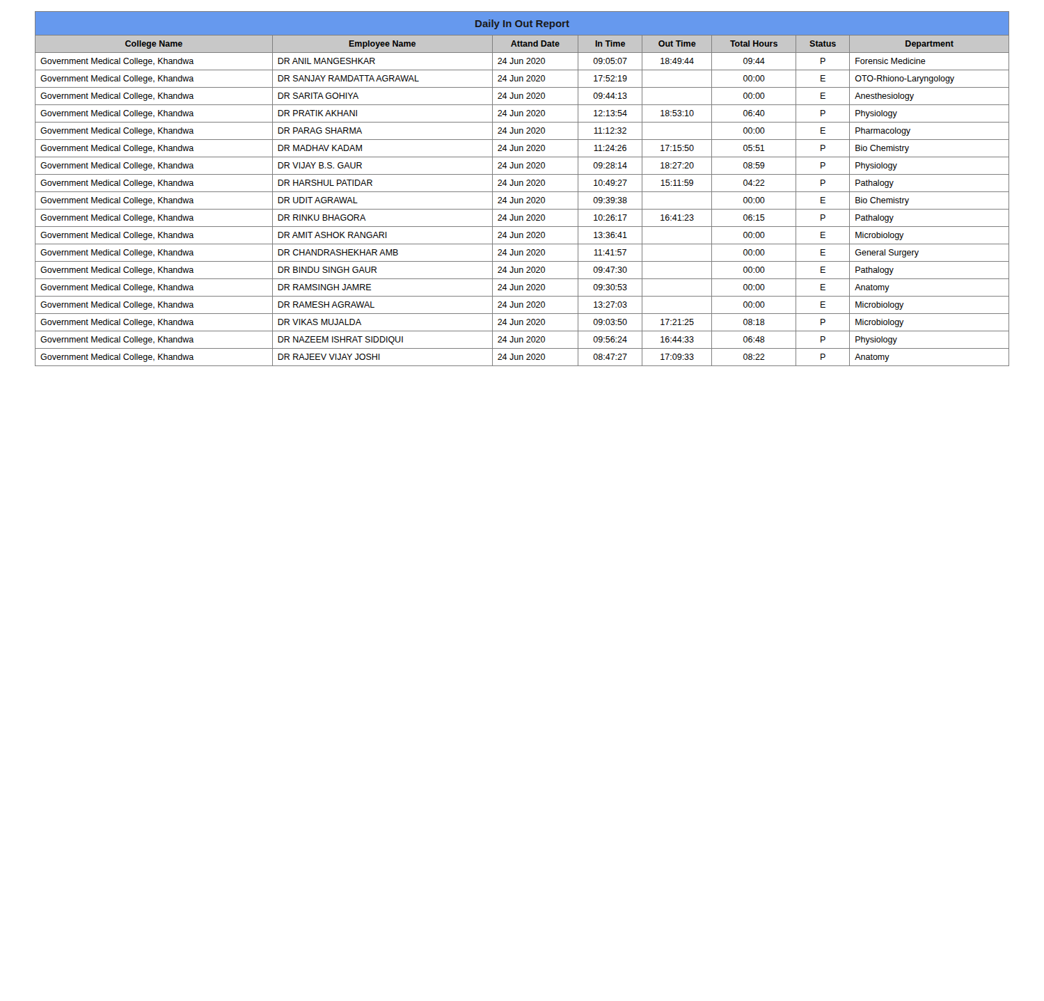Daily In Out Report
| College Name | Employee Name | Attand Date | In Time | Out Time | Total Hours | Status | Department |
| --- | --- | --- | --- | --- | --- | --- | --- |
| Government Medical College, Khandwa | DR ANIL MANGESHKAR | 24 Jun 2020 | 09:05:07 | 18:49:44 | 09:44 | P | Forensic Medicine |
| Government Medical College, Khandwa | DR SANJAY RAMDATTA AGRAWAL | 24 Jun 2020 | 17:52:19 | | 00:00 | E | OTO-Rhiono-Laryngology |
| Government Medical College, Khandwa | DR SARITA GOHIYA | 24 Jun 2020 | 09:44:13 | | 00:00 | E | Anesthesiology |
| Government Medical College, Khandwa | DR PRATIK AKHANI | 24 Jun 2020 | 12:13:54 | 18:53:10 | 06:40 | P | Physiology |
| Government Medical College, Khandwa | DR PARAG SHARMA | 24 Jun 2020 | 11:12:32 | | 00:00 | E | Pharmacology |
| Government Medical College, Khandwa | DR MADHAV KADAM | 24 Jun 2020 | 11:24:26 | 17:15:50 | 05:51 | P | Bio Chemistry |
| Government Medical College, Khandwa | DR VIJAY B.S. GAUR | 24 Jun 2020 | 09:28:14 | 18:27:20 | 08:59 | P | Physiology |
| Government Medical College, Khandwa | DR HARSHUL PATIDAR | 24 Jun 2020 | 10:49:27 | 15:11:59 | 04:22 | P | Pathalogy |
| Government Medical College, Khandwa | DR UDIT AGRAWAL | 24 Jun 2020 | 09:39:38 | | 00:00 | E | Bio Chemistry |
| Government Medical College, Khandwa | DR RINKU BHAGORA | 24 Jun 2020 | 10:26:17 | 16:41:23 | 06:15 | P | Pathalogy |
| Government Medical College, Khandwa | DR AMIT ASHOK RANGARI | 24 Jun 2020 | 13:36:41 | | 00:00 | E | Microbiology |
| Government Medical College, Khandwa | DR CHANDRASHEKHAR AMB | 24 Jun 2020 | 11:41:57 | | 00:00 | E | General Surgery |
| Government Medical College, Khandwa | DR BINDU SINGH GAUR | 24 Jun 2020 | 09:47:30 | | 00:00 | E | Pathalogy |
| Government Medical College, Khandwa | DR RAMSINGH JAMRE | 24 Jun 2020 | 09:30:53 | | 00:00 | E | Anatomy |
| Government Medical College, Khandwa | DR RAMESH AGRAWAL | 24 Jun 2020 | 13:27:03 | | 00:00 | E | Microbiology |
| Government Medical College, Khandwa | DR VIKAS MUJALDA | 24 Jun 2020 | 09:03:50 | 17:21:25 | 08:18 | P | Microbiology |
| Government Medical College, Khandwa | DR NAZEEM ISHRAT SIDDIQUI | 24 Jun 2020 | 09:56:24 | 16:44:33 | 06:48 | P | Physiology |
| Government Medical College, Khandwa | DR RAJEEV VIJAY JOSHI | 24 Jun 2020 | 08:47:27 | 17:09:33 | 08:22 | P | Anatomy |